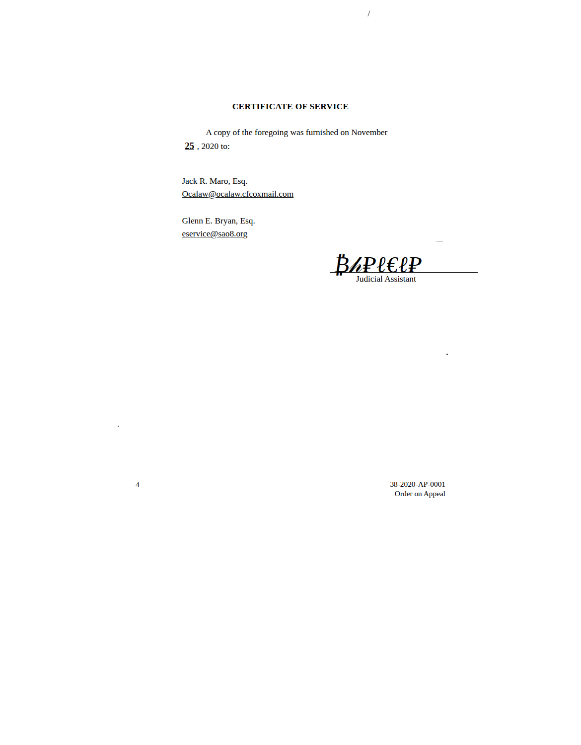CERTIFICATE OF SERVICE
A copy of the foregoing was furnished on November 25, 2020 to:
Jack R. Maro, Esq. Ocalaw@ocalaw.cfcoxmail.com
Glenn E. Bryan, Esq. eservice@sao8.org
₿𝒽₽ℓ€ℓ₽
Judicial Assistant
4
38-2020-AP-0001
Order on Appeal